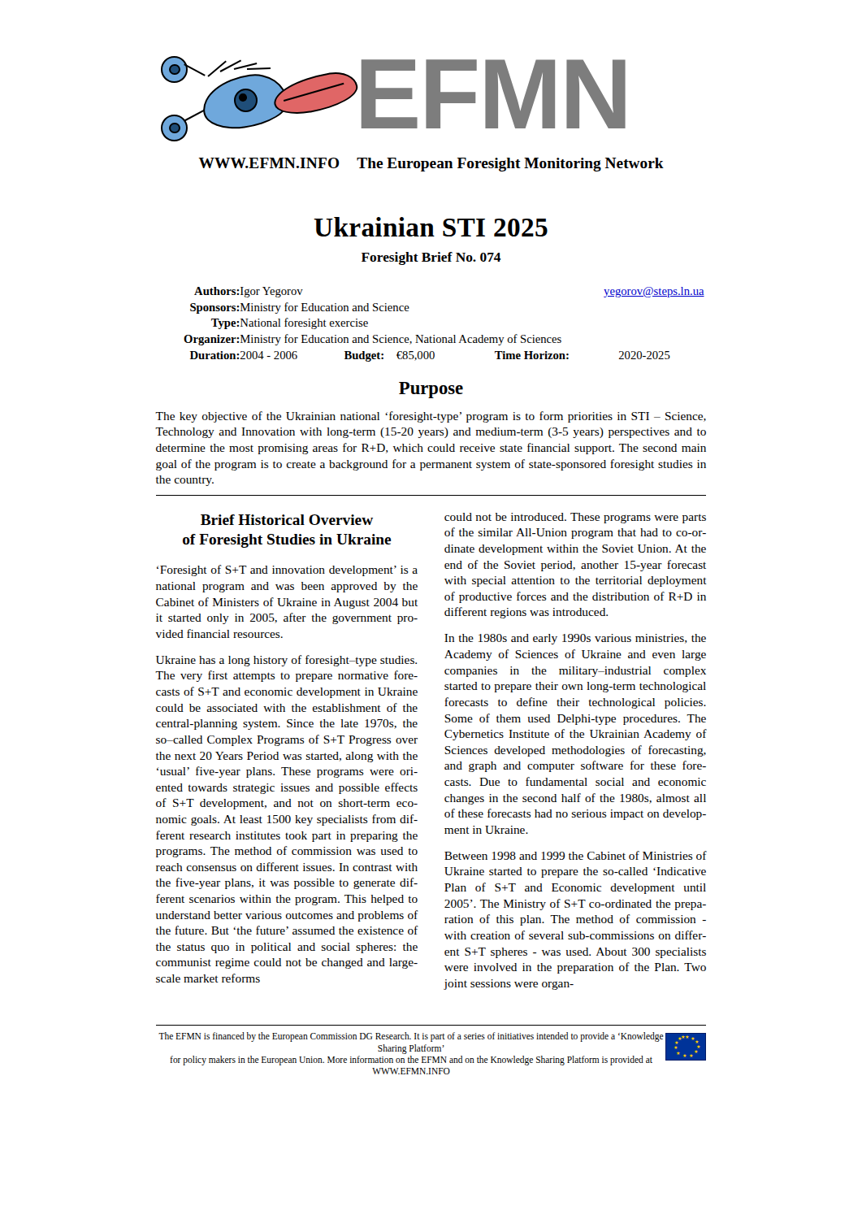EFMN
WWW.EFMN.INFO The European Foresight Monitoring Network
Ukrainian STI 2025
Foresight Brief No. 074
| Authors: | Igor Yegorov | yegorov@steps.ln.ua |
| Sponsors: | Ministry for Education and Science |
| Type: | National foresight exercise |
| Organizer: | Ministry for Education and Science, National Academy of Sciences |
| Duration: | 2004 - 2006 | Budget: €85,000 | Time Horizon: | 2020-2025 |
Purpose
The key objective of the Ukrainian national ‘foresight-type’ program is to form priorities in STI – Science, Technology and Innovation with long-term (15-20 years) and medium-term (3-5 years) perspectives and to determine the most promising areas for R+D, which could receive state financial support. The second main goal of the program is to create a background for a permanent system of state-sponsored foresight studies in the country.
Brief Historical Overview
of Foresight Studies in Ukraine
‘Foresight of S+T and innovation development’ is a national program and was been approved by the Cabinet of Ministers of Ukraine in August 2004 but it started only in 2005, after the government provided financial resources.
Ukraine has a long history of foresight–type studies. The very first attempts to prepare normative forecasts of S+T and economic development in Ukraine could be associated with the establishment of the central-planning system. Since the late 1970s, the so–called Complex Programs of S+T Progress over the next 20 Years Period was started, along with the ‘usual’ five-year plans. These programs were oriented towards strategic issues and possible effects of S+T development, and not on short-term economic goals. At least 1500 key specialists from different research institutes took part in preparing the programs. The method of commission was used to reach consensus on different issues. In contrast with the five-year plans, it was possible to generate different scenarios within the program. This helped to understand better various outcomes and problems of the future. But ‘the future’ assumed the existence of the status quo in political and social spheres: the communist regime could not be changed and large-scale market reforms
could not be introduced. These programs were parts of the similar All-Union program that had to co-ordinate development within the Soviet Union. At the end of the Soviet period, another 15-year forecast with special attention to the territorial deployment of productive forces and the distribution of R+D in different regions was introduced.
In the 1980s and early 1990s various ministries, the Academy of Sciences of Ukraine and even large companies in the military–industrial complex started to prepare their own long-term technological forecasts to define their technological policies. Some of them used Delphi-type procedures. The Cybernetics Institute of the Ukrainian Academy of Sciences developed methodologies of forecasting, and graph and computer software for these forecasts. Due to fundamental social and economic changes in the second half of the 1980s, almost all of these forecasts had no serious impact on development in Ukraine.
Between 1998 and 1999 the Cabinet of Ministries of Ukraine started to prepare the so-called ‘Indicative Plan of S+T and Economic development until 2005’. The Ministry of S+T co-ordinated the preparation of this plan. The method of commission - with creation of several sub-commissions on different S+T spheres - was used. About 300 specialists were involved in the preparation of the Plan. Two joint sessions were organ-
The EFMN is financed by the European Commission DG Research. It is part of a series of initiatives intended to provide a ‘Knowledge Sharing Platform’
for policy makers in the European Union. More information on the EFMN and on the Knowledge Sharing Platform is provided at WWW.EFMN.INFO
★ ★ ★ ★ ★ ★ ★ ★ ★ ★ ★ ★